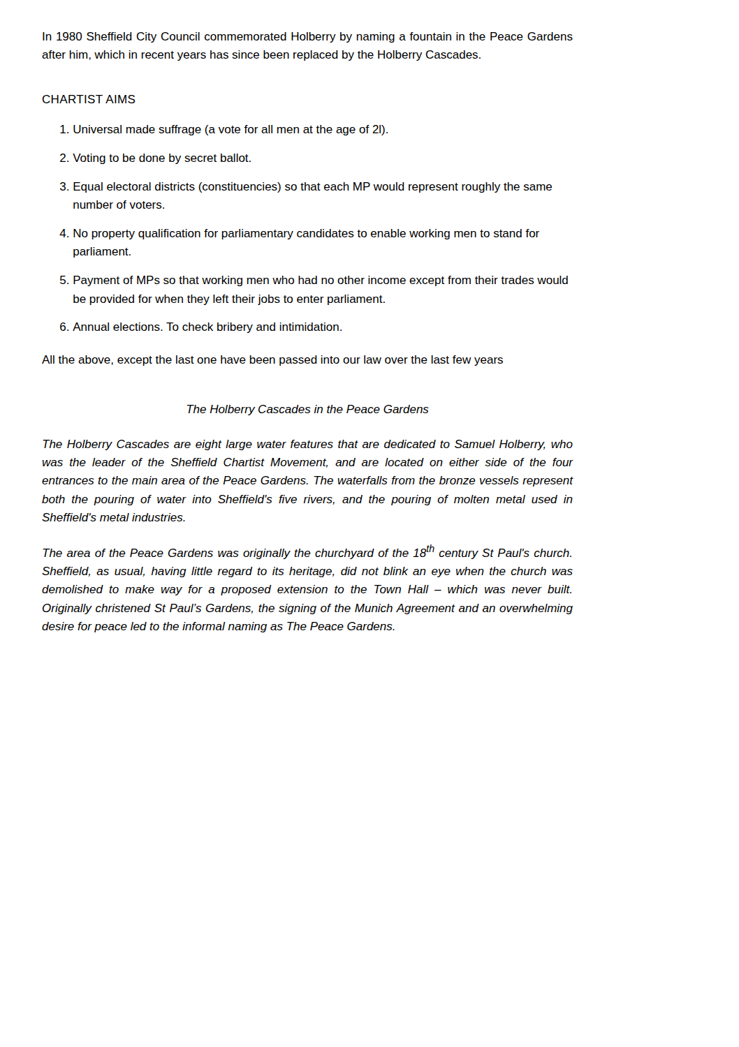In 1980 Sheffield City Council commemorated Holberry by naming a fountain in the Peace Gardens after him, which in recent years has since been replaced by the Holberry Cascades.
CHARTIST AIMS
Universal made suffrage (a vote for all men at the age of 2l).
Voting to be done by secret ballot.
Equal electoral districts (constituencies) so that each MP would represent roughly the same number of voters.
No property qualification for parliamentary candidates to enable working men to stand for parliament.
Payment of MPs so that working men who had no other income except from their trades would be provided for when they left their jobs to enter parliament.
Annual elections. To check bribery and intimidation.
All the above, except the last one have been passed into our law over the last few years
The Holberry Cascades in the Peace Gardens
The Holberry Cascades are eight large water features that are dedicated to Samuel Holberry, who was the leader of the Sheffield Chartist Movement, and are located on either side of the four entrances to the main area of the Peace Gardens. The waterfalls from the bronze vessels represent both the pouring of water into Sheffield's five rivers, and the pouring of molten metal used in Sheffield's metal industries.
The area of the Peace Gardens was originally the churchyard of the 18th century St Paul's church. Sheffield, as usual, having little regard to its heritage, did not blink an eye when the church was demolished to make way for a proposed extension to the Town Hall – which was never built. Originally christened St Paul’s Gardens, the signing of the Munich Agreement and an overwhelming desire for peace led to the informal naming as The Peace Gardens.